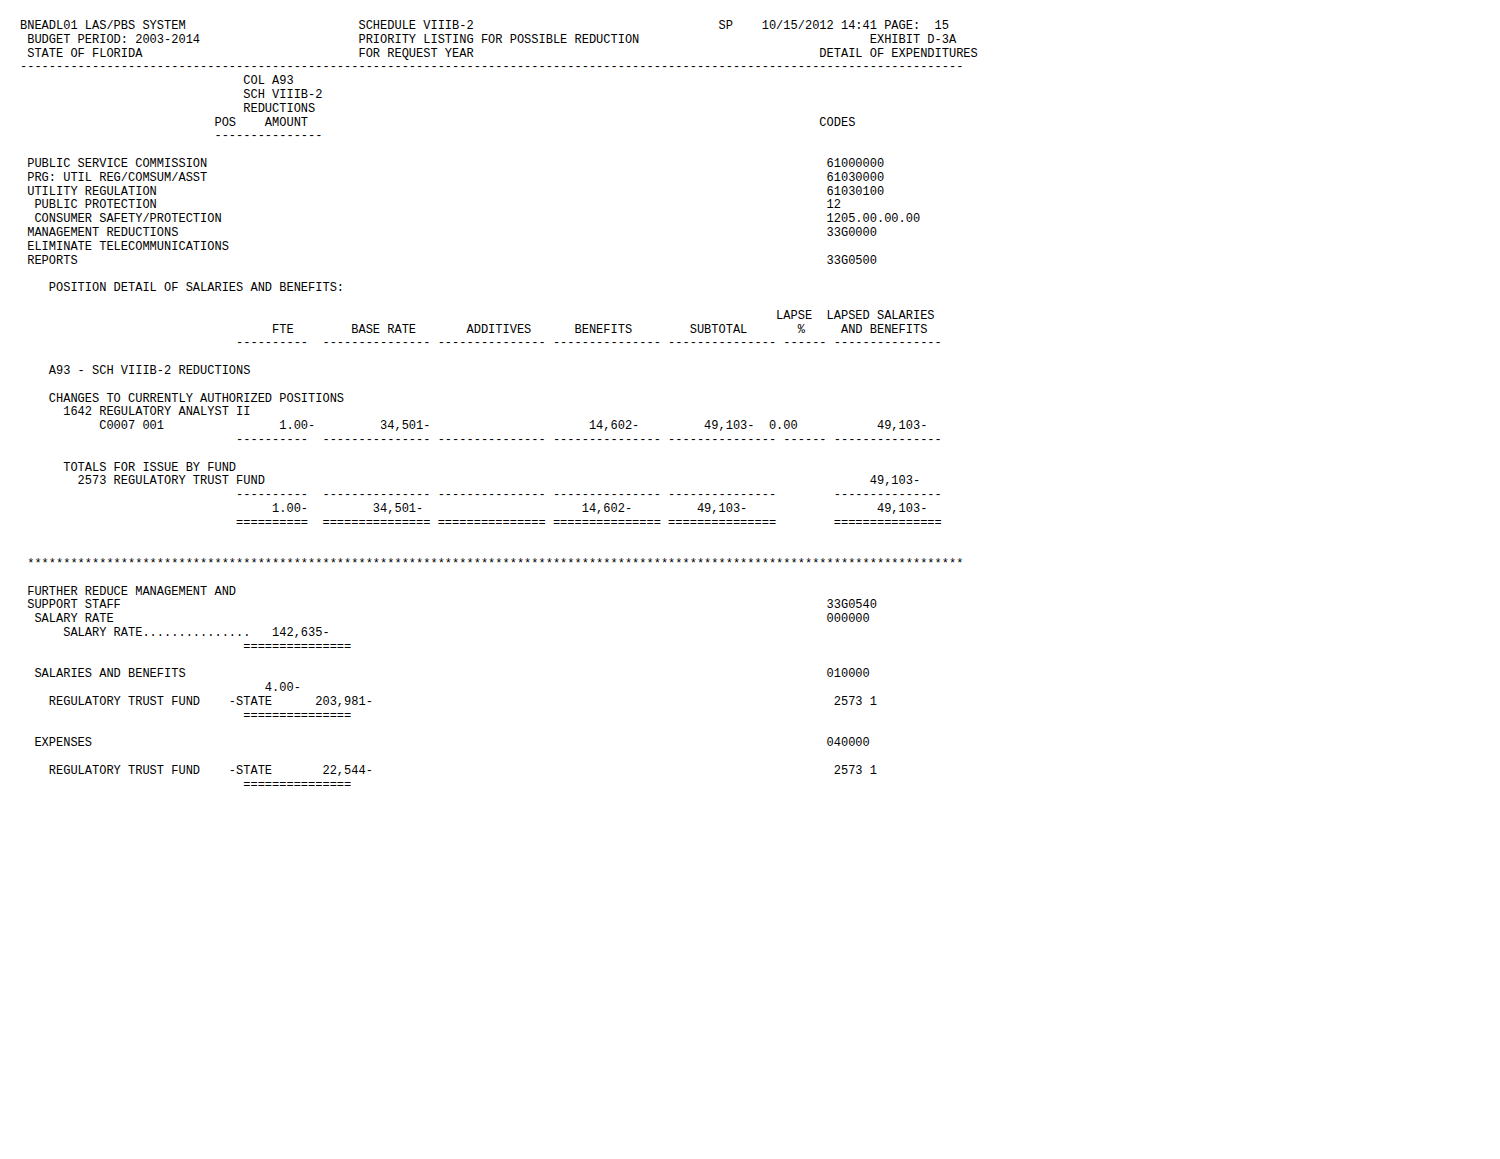BNEADL01 LAS/PBS SYSTEM                        SCHEDULE VIIIB-2                                  SP    10/15/2012 14:41 PAGE:  15
 BUDGET PERIOD: 2003-2014                      PRIORITY LISTING FOR POSSIBLE REDUCTION                                EXHIBIT D-3A
 STATE OF FLORIDA                              FOR REQUEST YEAR                                                DETAIL OF EXPENDITURES
-----------------------------------------------------------------------------------------------------------------------------------
                               COL A93
                               SCH VIIIB-2
                               REDUCTIONS
                           POS    AMOUNT                                                                       CODES
                           ---------------

 PUBLIC SERVICE COMMISSION                                                                                      61000000
 PRG: UTIL REG/COMSUM/ASST                                                                                      61030000
 UTILITY REGULATION                                                                                             61030100
  PUBLIC PROTECTION                                                                                             12
  CONSUMER SAFETY/PROTECTION                                                                                    1205.00.00.00
 MANAGEMENT REDUCTIONS                                                                                          33G0000
 ELIMINATE TELECOMMUNICATIONS
 REPORTS                                                                                                        33G0500

    POSITION DETAIL OF SALARIES AND BENEFITS:

                                                                                                         LAPSE  LAPSED SALARIES
                                   FTE        BASE RATE       ADDITIVES      BENEFITS        SUBTOTAL       %     AND BENEFITS
                              ----------  --------------- --------------- --------------- --------------- ------ ---------------

    A93 - SCH VIIIB-2 REDUCTIONS

    CHANGES TO CURRENTLY AUTHORIZED POSITIONS
      1642 REGULATORY ANALYST II
           C0007 001                1.00-         34,501-                      14,602-         49,103-  0.00           49,103-
                              ----------  --------------- --------------- --------------- --------------- ------ ---------------

      TOTALS FOR ISSUE BY FUND
        2573 REGULATORY TRUST FUND                                                                                    49,103-
                              ----------  --------------- --------------- --------------- ---------------        ---------------
                                   1.00-         34,501-                      14,602-         49,103-                  49,103-
                              ==========  =============== =============== =============== ===============        ===============


 **********************************************************************************************************************************

 FURTHER REDUCE MANAGEMENT AND
 SUPPORT STAFF                                                                                                  33G0540
  SALARY RATE                                                                                                   000000
      SALARY RATE...............   142,635-
                               ===============

  SALARIES AND BENEFITS                                                                                         010000
                                  4.00-
    REGULATORY TRUST FUND    -STATE      203,981-                                                                2573 1
                               ===============

  EXPENSES                                                                                                      040000

    REGULATORY TRUST FUND    -STATE       22,544-                                                                2573 1
                               ===============